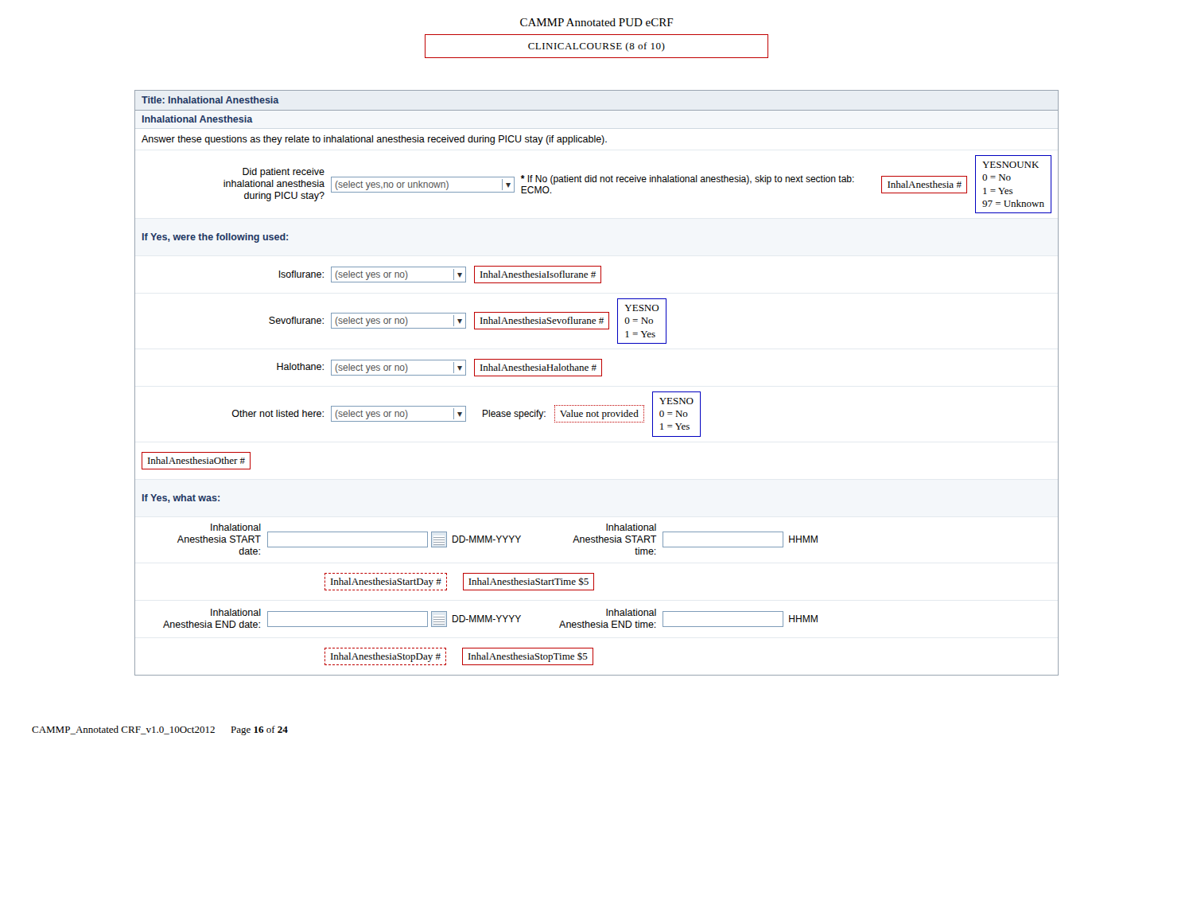CAMMP Annotated PUD eCRF
CLINICALCOURSE (8 of 10)
Title: Inhalational Anesthesia
Inhalational Anesthesia
Answer these questions as they relate to inhalational anesthesia received during PICU stay (if applicable).
Did patient receive
inhalational anesthesia
during PICU stay?
(select yes,no or unknown)▾
* If No (patient did not receive inhalational anesthesia), skip to next section tab: ECMO. InhalAnesthesia # YESNOUNK
0 = No
1 = Yes
97 = Unknown
If Yes, were the following used:
Isoflurane:
(select yes or no)▾
InhalAnesthesiaIsoflurane #
Sevoflurane:
(select yes or no)▾
InhalAnesthesiaSevoflurane # YESNO
0 = No
1 = Yes
Halothane:
(select yes or no)▾
InhalAnesthesiaHalothane #
Other not listed here:
(select yes or no)▾
Please specify: Value not provided YESNO
0 = No
1 = Yes
InhalAnesthesiaOther #
If Yes, what was:
Inhalational
Anesthesia START
date:
DD-MMM-YYYY
Inhalational
Anesthesia START
time:
HHMM
InhalAnesthesiaStartDay #
InhalAnesthesiaStartTime $5
Inhalational
Anesthesia END date:
DD-MMM-YYYY
Inhalational
Anesthesia END time:
HHMM
InhalAnesthesiaStopDay #
InhalAnesthesiaStopTime $5
CAMMP_Annotated CRF_v1.0_10Oct2012 Page 16 of 24